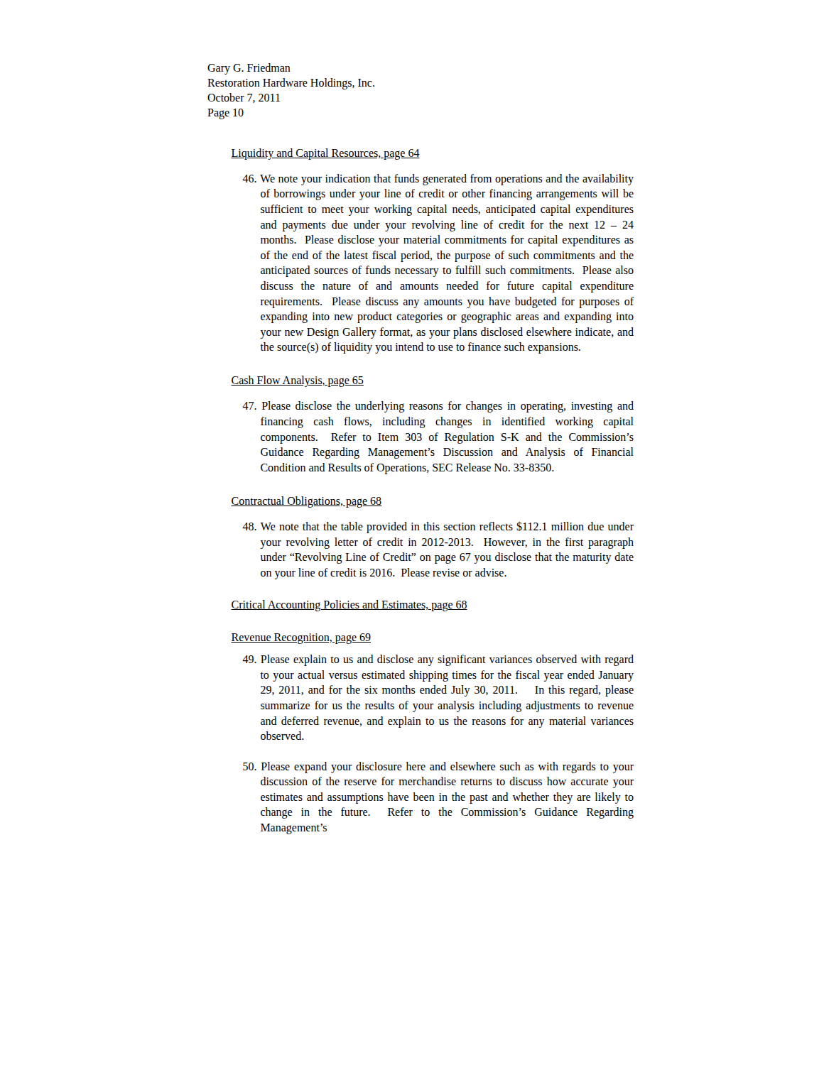Gary G. Friedman
Restoration Hardware Holdings, Inc.
October 7, 2011
Page 10
Liquidity and Capital Resources, page 64
46. We note your indication that funds generated from operations and the availability of borrowings under your line of credit or other financing arrangements will be sufficient to meet your working capital needs, anticipated capital expenditures and payments due under your revolving line of credit for the next 12 – 24 months. Please disclose your material commitments for capital expenditures as of the end of the latest fiscal period, the purpose of such commitments and the anticipated sources of funds necessary to fulfill such commitments. Please also discuss the nature of and amounts needed for future capital expenditure requirements. Please discuss any amounts you have budgeted for purposes of expanding into new product categories or geographic areas and expanding into your new Design Gallery format, as your plans disclosed elsewhere indicate, and the source(s) of liquidity you intend to use to finance such expansions.
Cash Flow Analysis, page 65
47. Please disclose the underlying reasons for changes in operating, investing and financing cash flows, including changes in identified working capital components. Refer to Item 303 of Regulation S-K and the Commission’s Guidance Regarding Management’s Discussion and Analysis of Financial Condition and Results of Operations, SEC Release No. 33-8350.
Contractual Obligations, page 68
48. We note that the table provided in this section reflects $112.1 million due under your revolving letter of credit in 2012-2013. However, in the first paragraph under “Revolving Line of Credit” on page 67 you disclose that the maturity date on your line of credit is 2016. Please revise or advise.
Critical Accounting Policies and Estimates, page 68
Revenue Recognition, page 69
49. Please explain to us and disclose any significant variances observed with regard to your actual versus estimated shipping times for the fiscal year ended January 29, 2011, and for the six months ended July 30, 2011. In this regard, please summarize for us the results of your analysis including adjustments to revenue and deferred revenue, and explain to us the reasons for any material variances observed.
50. Please expand your disclosure here and elsewhere such as with regards to your discussion of the reserve for merchandise returns to discuss how accurate your estimates and assumptions have been in the past and whether they are likely to change in the future. Refer to the Commission’s Guidance Regarding Management’s